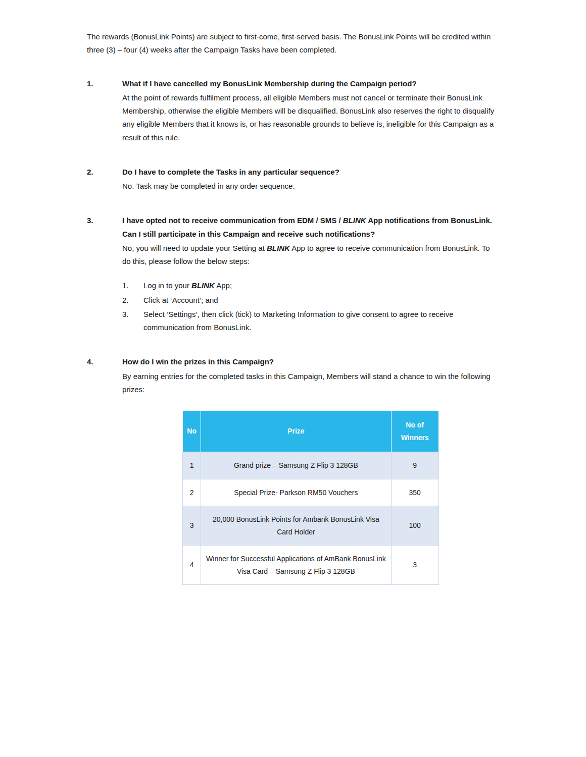The rewards (BonusLink Points) are subject to first-come, first-served basis. The BonusLink Points will be credited within three (3) – four (4) weeks after the Campaign Tasks have been completed.
What if I have cancelled my BonusLink Membership during the Campaign period?
At the point of rewards fulfilment process, all eligible Members must not cancel or terminate their BonusLink Membership, otherwise the eligible Members will be disqualified. BonusLink also reserves the right to disqualify any eligible Members that it knows is, or has reasonable grounds to believe is, ineligible for this Campaign as a result of this rule.
Do I have to complete the Tasks in any particular sequence?
No. Task may be completed in any order sequence.
I have opted not to receive communication from EDM / SMS / BLINK App notifications from BonusLink. Can I still participate in this Campaign and receive such notifications?
No, you will need to update your Setting at BLINK App to agree to receive communication from BonusLink. To do this, please follow the below steps:
Log in to your BLINK App;
Click at ‘Account’; and
Select ‘Settings’, then click (tick) to Marketing Information to give consent to agree to receive communication from BonusLink.
How do I win the prizes in this Campaign?
By earning entries for the completed tasks in this Campaign, Members will stand a chance to win the following prizes:
| No | Prize | No of Winners |
| --- | --- | --- |
| 1 | Grand prize – Samsung Z Flip 3 128GB | 9 |
| 2 | Special Prize- Parkson RM50 Vouchers | 350 |
| 3 | 20,000 BonusLink Points for Ambank BonusLink Visa Card Holder | 100 |
| 4 | Winner for Successful Applications of AmBank BonusLink Visa Card – Samsung Z Flip 3 128GB | 3 |